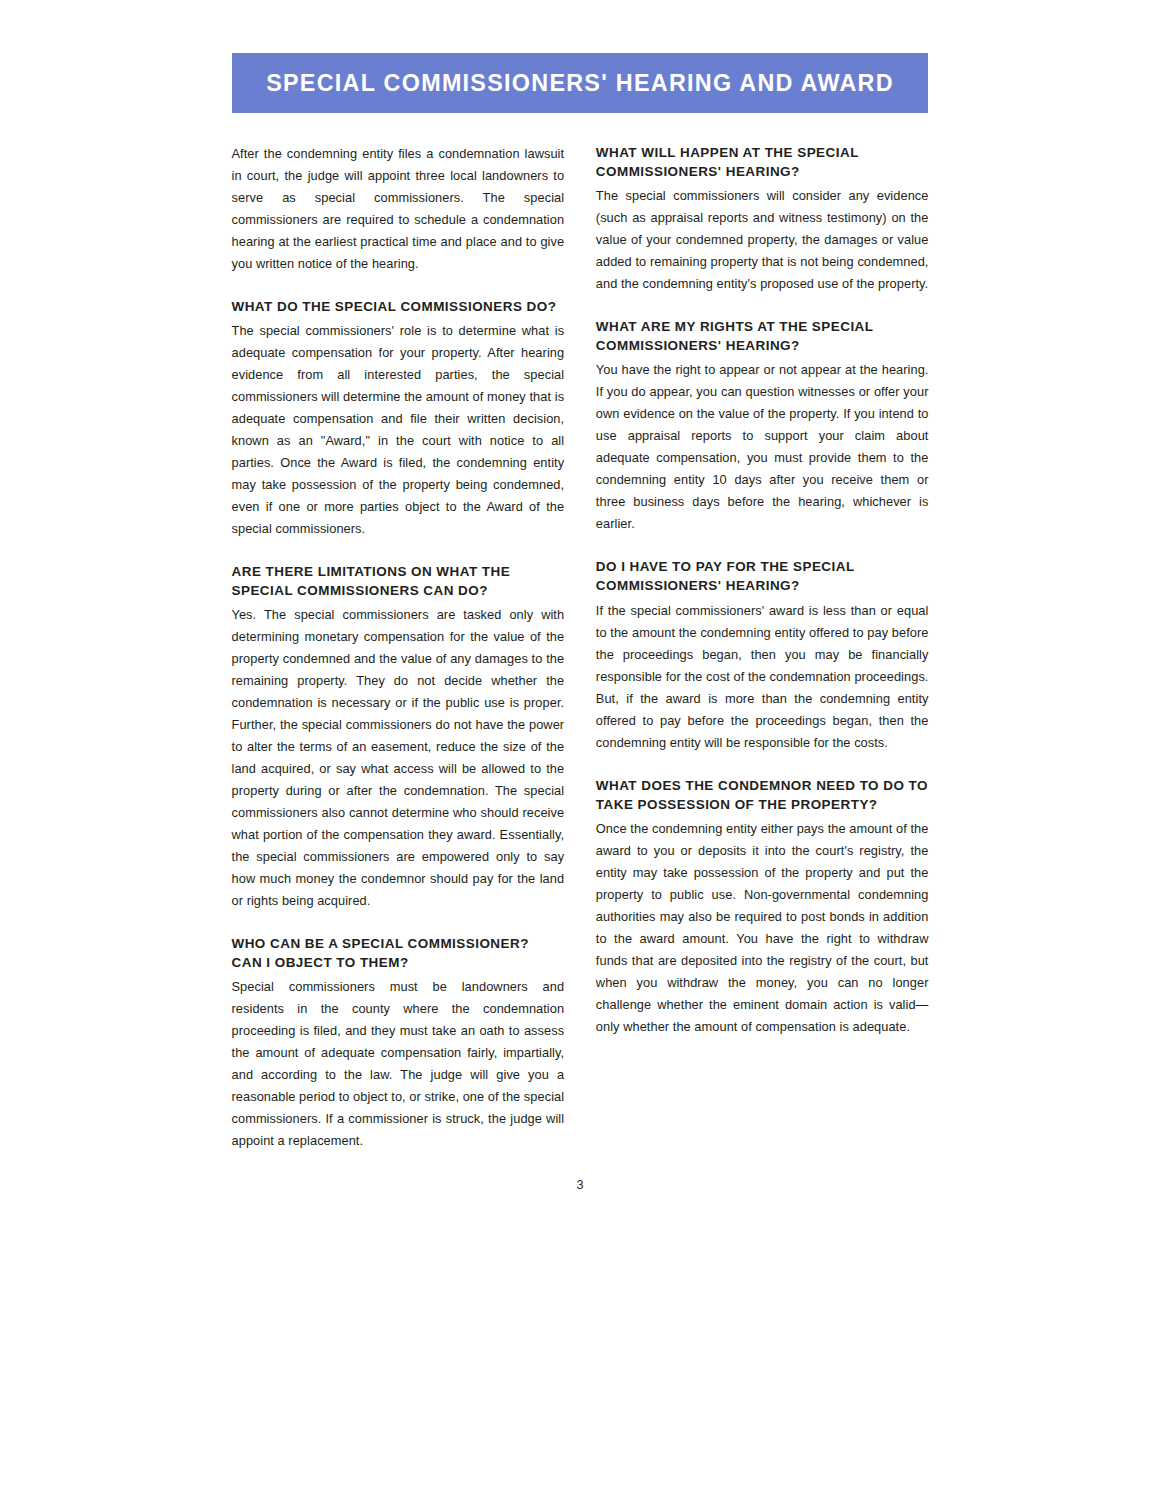Special Commissioners' Hearing and Award
After the condemning entity files a condemnation lawsuit in court, the judge will appoint three local landowners to serve as special commissioners. The special commissioners are required to schedule a condemnation hearing at the earliest practical time and place and to give you written notice of the hearing.
What do the special commissioners do?
The special commissioners' role is to determine what is adequate compensation for your property. After hearing evidence from all interested parties, the special commissioners will determine the amount of money that is adequate compensation and file their written decision, known as an "Award," in the court with notice to all parties. Once the Award is filed, the condemning entity may take possession of the property being condemned, even if one or more parties object to the Award of the special commissioners.
Are there limitations on what the special commissioners can do?
Yes. The special commissioners are tasked only with determining monetary compensation for the value of the property condemned and the value of any damages to the remaining property. They do not decide whether the condemnation is necessary or if the public use is proper. Further, the special commissioners do not have the power to alter the terms of an easement, reduce the size of the land acquired, or say what access will be allowed to the property during or after the condemnation. The special commissioners also cannot determine who should receive what portion of the compensation they award. Essentially, the special commissioners are empowered only to say how much money the condemnor should pay for the land or rights being acquired.
Who can be a special commissioner?
Can I object to them?
Special commissioners must be landowners and residents in the county where the condemnation proceeding is filed, and they must take an oath to assess the amount of adequate compensation fairly, impartially, and according to the law. The judge will give you a reasonable period to object to, or strike, one of the special commissioners. If a commissioner is struck, the judge will appoint a replacement.
What will happen at the special commissioners' hearing?
The special commissioners will consider any evidence (such as appraisal reports and witness testimony) on the value of your condemned property, the damages or value added to remaining property that is not being condemned, and the condemning entity's proposed use of the property.
What are my rights at the special commissioners' hearing?
You have the right to appear or not appear at the hearing. If you do appear, you can question witnesses or offer your own evidence on the value of the property. If you intend to use appraisal reports to support your claim about adequate compensation, you must provide them to the condemning entity 10 days after you receive them or three business days before the hearing, whichever is earlier.
Do I have to pay for the special commissioners' hearing?
If the special commissioners' award is less than or equal to the amount the condemning entity offered to pay before the proceedings began, then you may be financially responsible for the cost of the condemnation proceedings. But, if the award is more than the condemning entity offered to pay before the proceedings began, then the condemning entity will be responsible for the costs.
What does the condemnor need to do to take possession of the property?
Once the condemning entity either pays the amount of the award to you or deposits it into the court's registry, the entity may take possession of the property and put the property to public use. Non-governmental condemning authorities may also be required to post bonds in addition to the award amount. You have the right to withdraw funds that are deposited into the registry of the court, but when you withdraw the money, you can no longer challenge whether the eminent domain action is valid—only whether the amount of compensation is adequate.
3